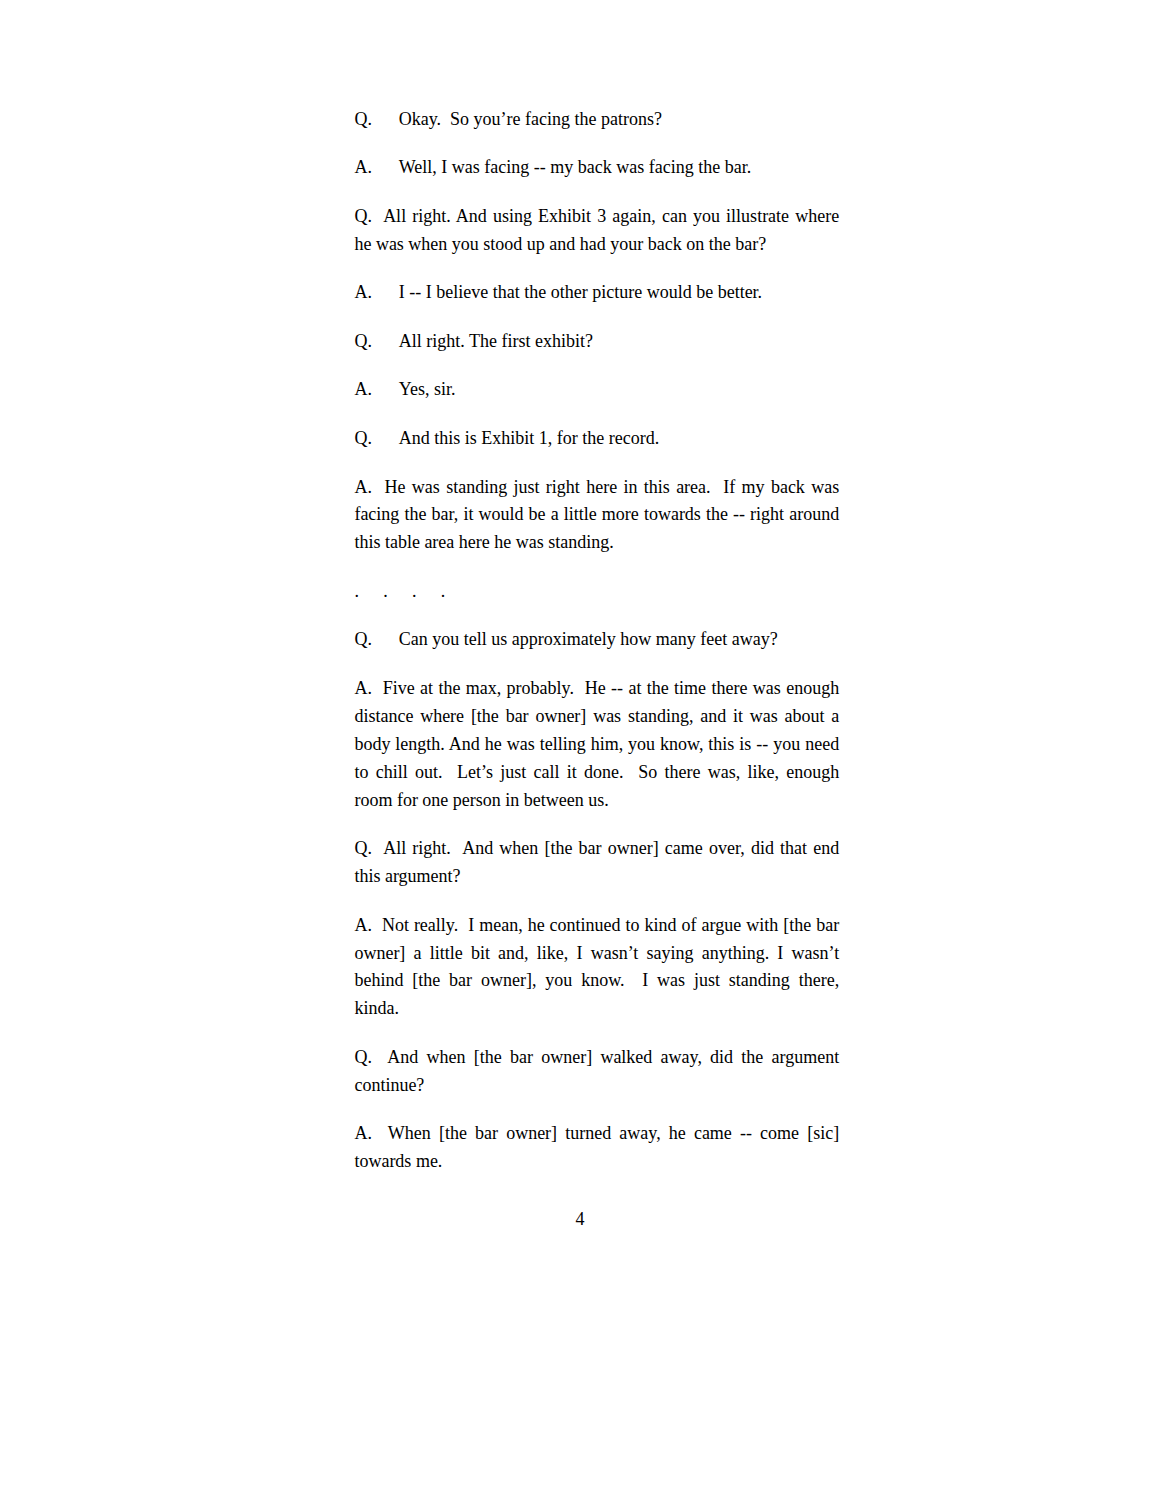Q. Okay. So you’re facing the patrons?
A. Well, I was facing -- my back was facing the bar.
Q. All right. And using Exhibit 3 again, can you illustrate where he was when you stood up and had your back on the bar?
A. I -- I believe that the other picture would be better.
Q. All right. The first exhibit?
A. Yes, sir.
Q. And this is Exhibit 1, for the record.
A. He was standing just right here in this area. If my back was facing the bar, it would be a little more towards the -- right around this table area here he was standing.
. . . .
Q. Can you tell us approximately how many feet away?
A. Five at the max, probably. He -- at the time there was enough distance where [the bar owner] was standing, and it was about a body length. And he was telling him, you know, this is -- you need to chill out. Let’s just call it done. So there was, like, enough room for one person in between us.
Q. All right. And when [the bar owner] came over, did that end this argument?
A. Not really. I mean, he continued to kind of argue with [the bar owner] a little bit and, like, I wasn’t saying anything. I wasn’t behind [the bar owner], you know. I was just standing there, kinda.
Q. And when [the bar owner] walked away, did the argument continue?
A. When [the bar owner] turned away, he came -- come [sic] towards me.
4